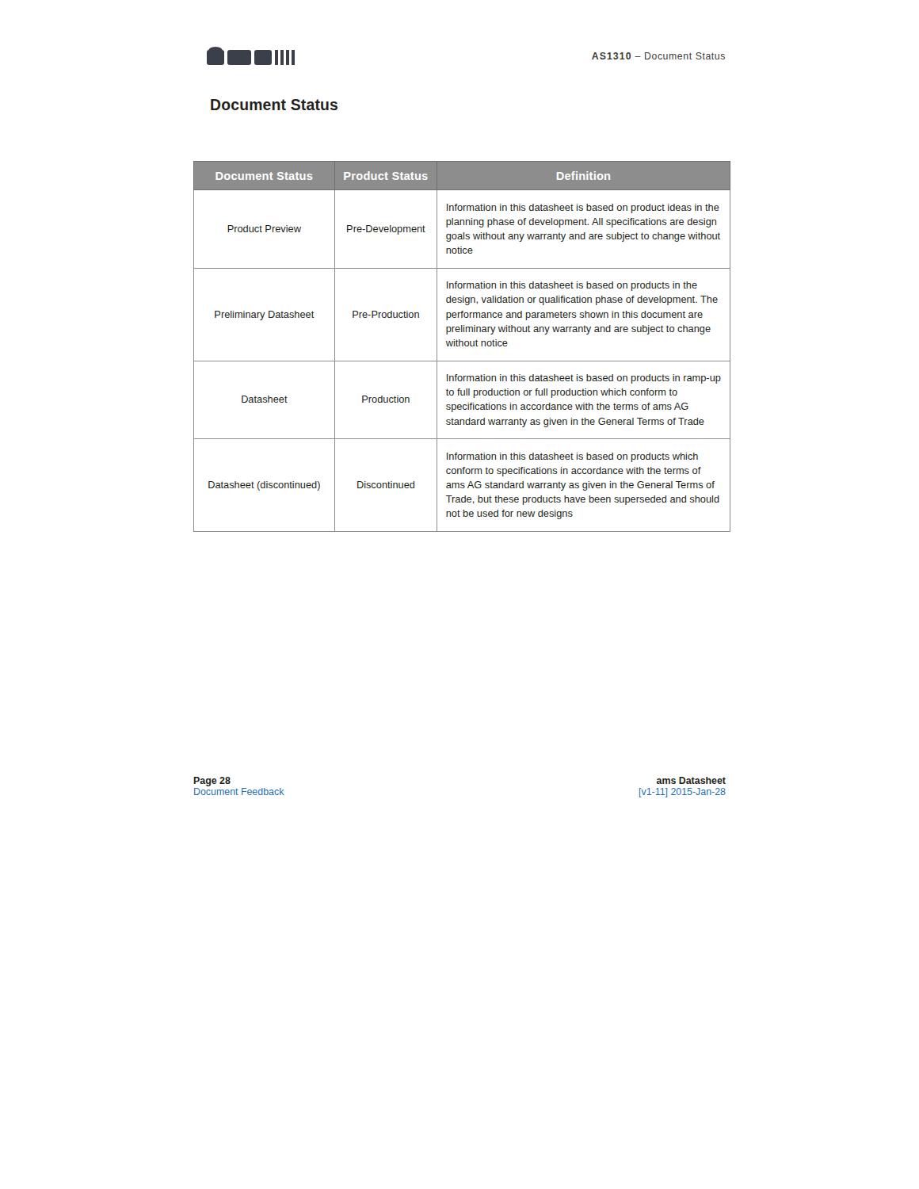AS1310 – Document Status
Document Status
| Document Status | Product Status | Definition |
| --- | --- | --- |
| Product Preview | Pre-Development | Information in this datasheet is based on product ideas in the planning phase of development. All specifications are design goals without any warranty and are subject to change without notice |
| Preliminary Datasheet | Pre-Production | Information in this datasheet is based on products in the design, validation or qualification phase of development. The performance and parameters shown in this document are preliminary without any warranty and are subject to change without notice |
| Datasheet | Production | Information in this datasheet is based on products in ramp-up to full production or full production which conform to specifications in accordance with the terms of ams AG standard warranty as given in the General Terms of Trade |
| Datasheet (discontinued) | Discontinued | Information in this datasheet is based on products which conform to specifications in accordance with the terms of ams AG standard warranty as given in the General Terms of Trade, but these products have been superseded and should not be used for new designs |
Page 28
Document Feedback
ams Datasheet
[v1-11] 2015-Jan-28